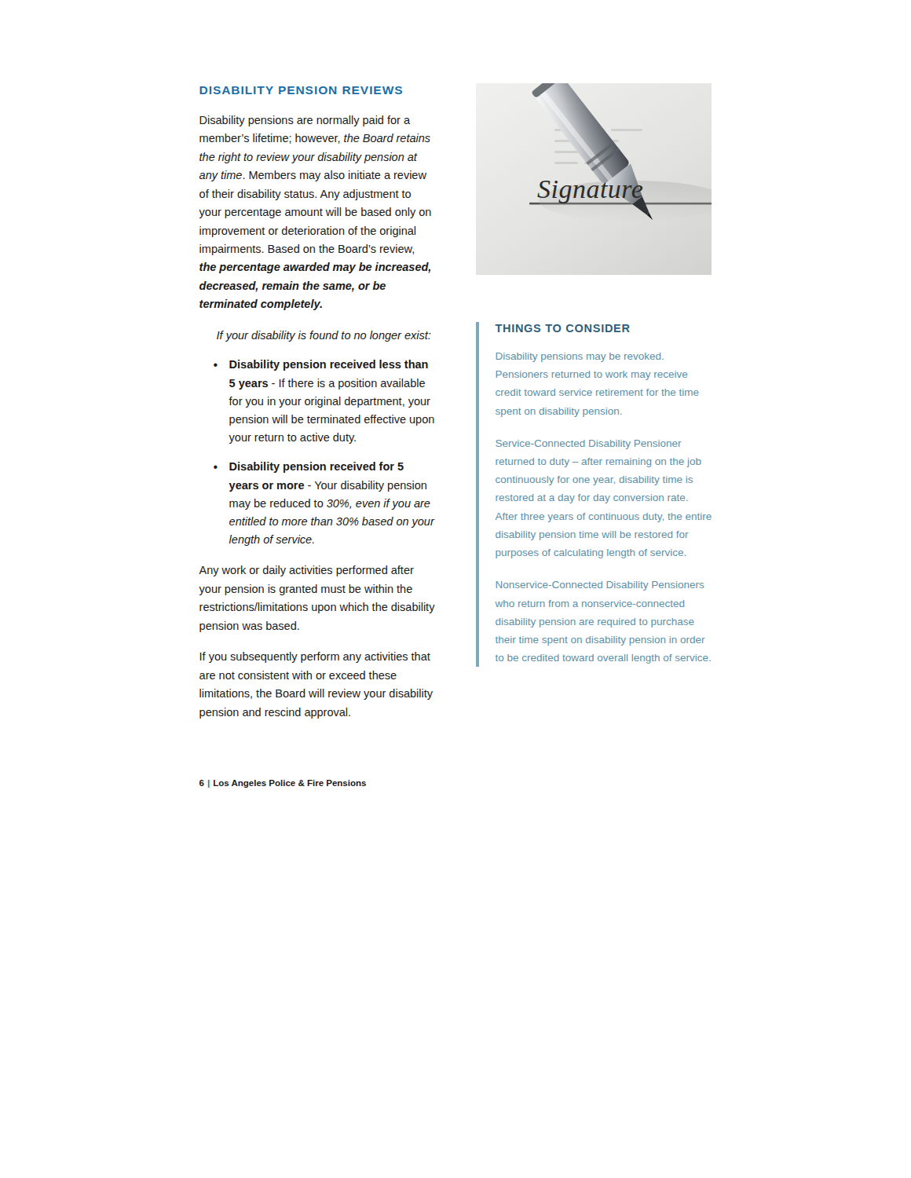Disability Pension Reviews
Disability pensions are normally paid for a member’s lifetime; however, the Board retains the right to review your disability pension at any time. Members may also initiate a review of their disability status. Any adjustment to your percentage amount will be based only on improvement or deterioration of the original impairments. Based on the Board’s review, the percentage awarded may be increased, decreased, remain the same, or be terminated completely.
If your disability is found to no longer exist:
Disability pension received less than 5 years - If there is a position available for you in your original department, your pension will be terminated effective upon your return to active duty.
Disability pension received for 5 years or more - Your disability pension may be reduced to 30%, even if you are entitled to more than 30% based on your length of service.
Any work or daily activities performed after your pension is granted must be within the restrictions/limitations upon which the disability pension was based.
If you subsequently perform any activities that are not consistent with or exceed these limitations, the Board will review your disability pension and rescind approval.
Signature
Things to Consider
Disability pensions may be revoked. Pensioners returned to work may receive credit toward service retirement for the time spent on disability pension.
Service-Connected Disability Pensioner returned to duty – after remaining on the job continuously for one year, disability time is restored at a day for day conversion rate. After three years of continuous duty, the entire disability pension time will be restored for purposes of calculating length of service.
Nonservice-Connected Disability Pensioners who return from a nonservice-connected disability pension are required to purchase their time spent on disability pension in order to be credited toward overall length of service.
6|Los Angeles Police & Fire Pensions